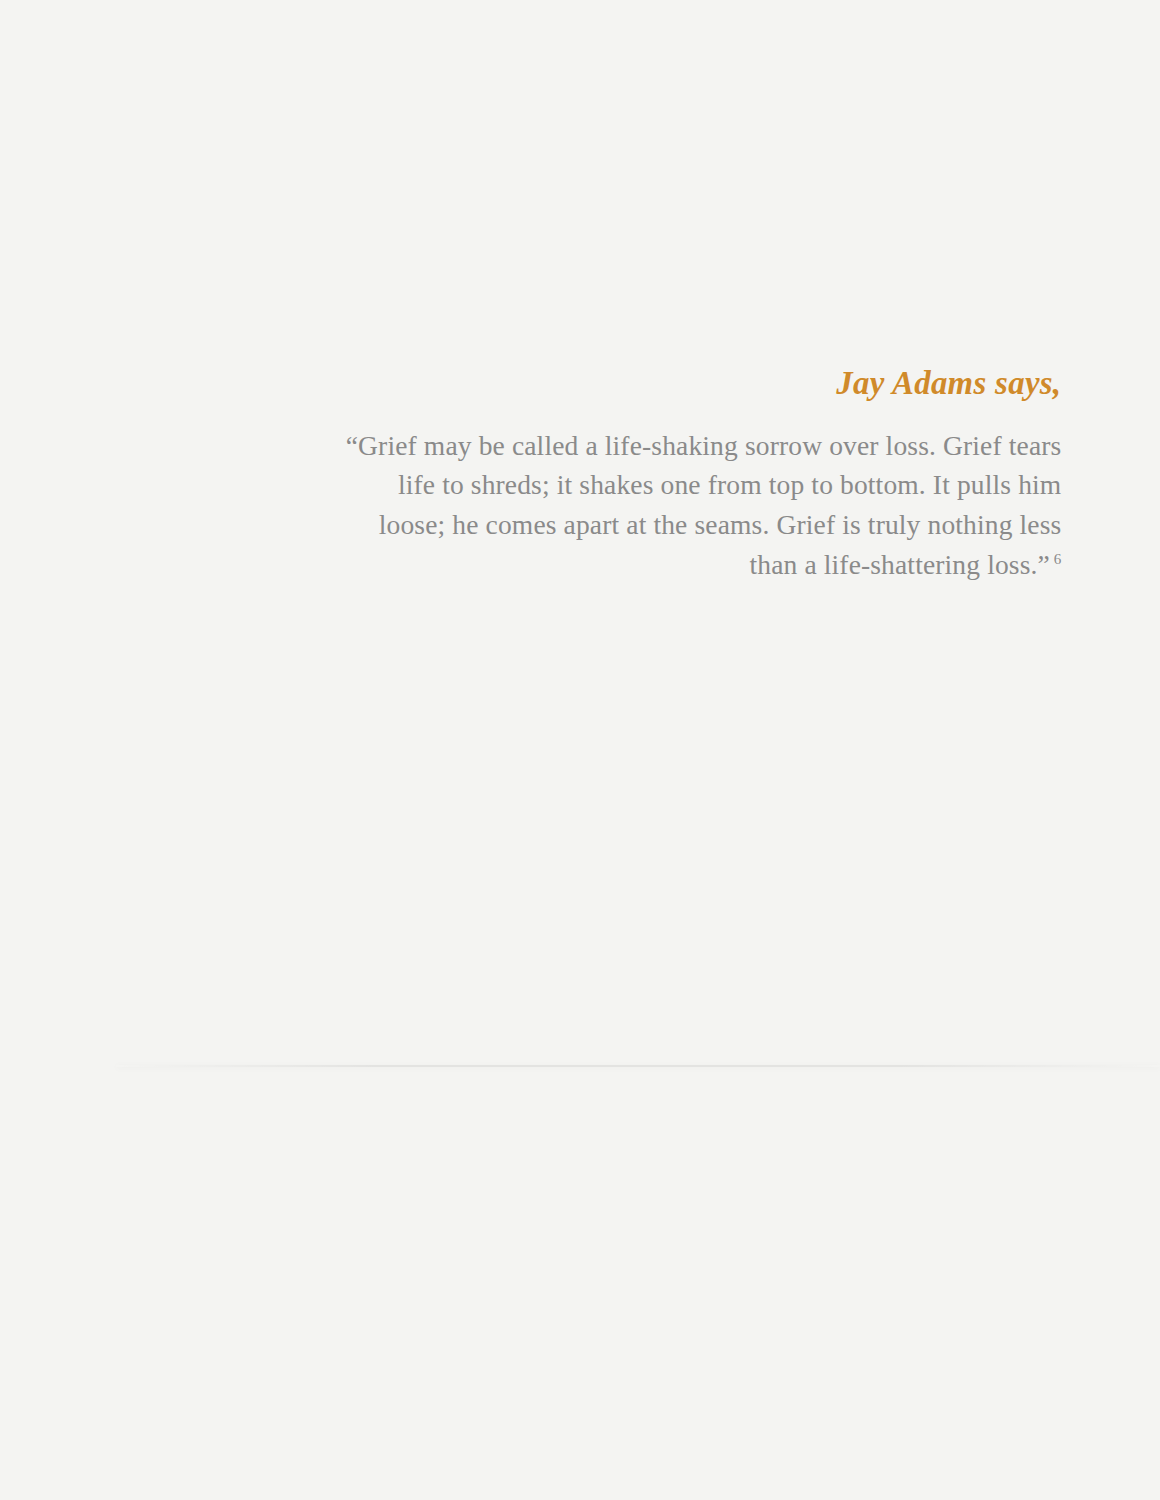Jay Adams says, “Grief may be called a life-shaking sorrow over loss. Grief tears life to shreds; it shakes one from top to bottom. It pulls him loose; he comes apart at the seams. Grief is truly nothing less than a life-shattering loss.”6